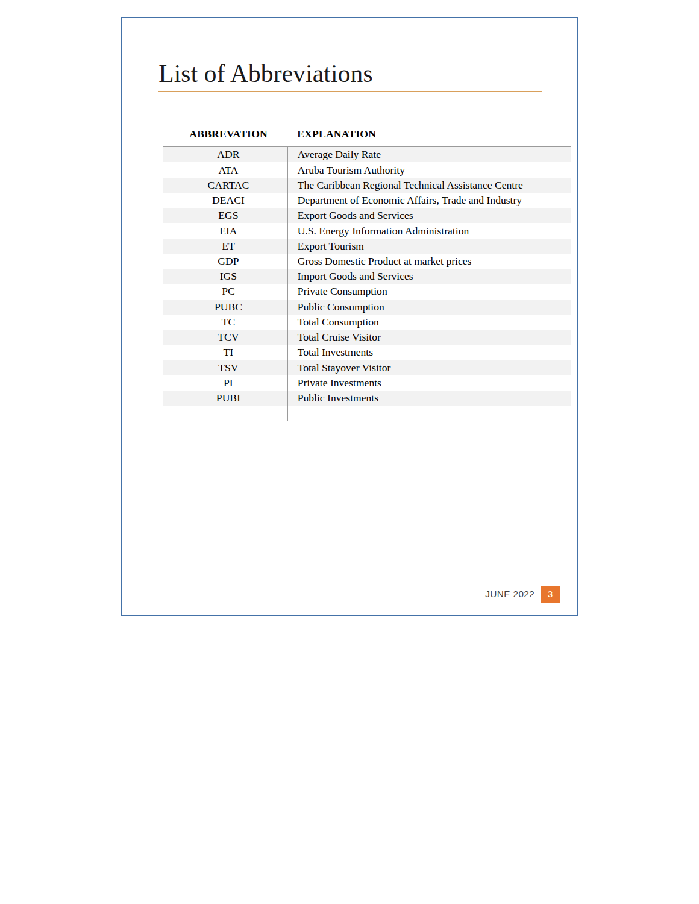List of Abbreviations
| ABBREVATION | EXPLANATION |
| --- | --- |
| ADR | Average Daily Rate |
| ATA | Aruba Tourism Authority |
| CARTAC | The Caribbean Regional Technical Assistance Centre |
| DEACI | Department of Economic Affairs, Trade and Industry |
| EGS | Export Goods and Services |
| EIA | U.S. Energy Information Administration |
| ET | Export Tourism |
| GDP | Gross Domestic Product at market prices |
| IGS | Import Goods and Services |
| PC | Private Consumption |
| PUBC | Public Consumption |
| TC | Total Consumption |
| TCV | Total Cruise Visitor |
| TI | Total Investments |
| TSV | Total Stayover Visitor |
| PI | Private Investments |
| PUBI | Public Investments |
JUNE 2022
3